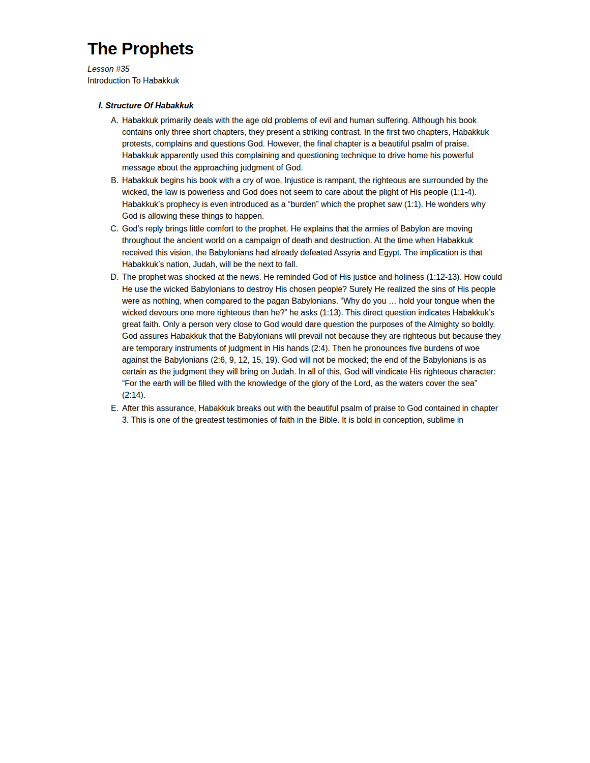The Prophets
Lesson #35
Introduction To Habakkuk
Structure Of Habakkuk
Habakkuk primarily deals with the age old problems of evil and human suffering. Although his book contains only three short chapters, they present a striking contrast. In the first two chapters, Habakkuk protests, complains and questions God. However, the final chapter is a beautiful psalm of praise. Habakkuk apparently used this complaining and questioning technique to drive home his powerful message about the approaching judgment of God.
Habakkuk begins his book with a cry of woe. Injustice is rampant, the righteous are surrounded by the wicked, the law is powerless and God does not seem to care about the plight of His people (1:1-4). Habakkuk’s prophecy is even introduced as a “burden” which the prophet saw (1:1). He wonders why God is allowing these things to happen.
God’s reply brings little comfort to the prophet. He explains that the armies of Babylon are moving throughout the ancient world on a campaign of death and destruction. At the time when Habakkuk received this vision, the Babylonians had already defeated Assyria and Egypt. The implication is that Habakkuk’s nation, Judah, will be the next to fall.
The prophet was shocked at the news. He reminded God of His justice and holiness (1:12-13). How could He use the wicked Babylonians to destroy His chosen people? Surely He realized the sins of His people were as nothing, when compared to the pagan Babylonians. “Why do you … hold your tongue when the wicked devours one more righteous than he?” he asks (1:13). This direct question indicates Habakkuk’s great faith. Only a person very close to God would dare question the purposes of the Almighty so boldly. God assures Habakkuk that the Babylonians will prevail not because they are righteous but because they are temporary instruments of judgment in His hands (2:4). Then he pronounces five burdens of woe against the Babylonians (2:6, 9, 12, 15, 19). God will not be mocked; the end of the Babylonians is as certain as the judgment they will bring on Judah. In all of this, God will vindicate His righteous character: “For the earth will be filled with the knowledge of the glory of the Lord, as the waters cover the sea” (2:14).
After this assurance, Habakkuk breaks out with the beautiful psalm of praise to God contained in chapter 3. This is one of the greatest testimonies of faith in the Bible. It is bold in conception, sublime in